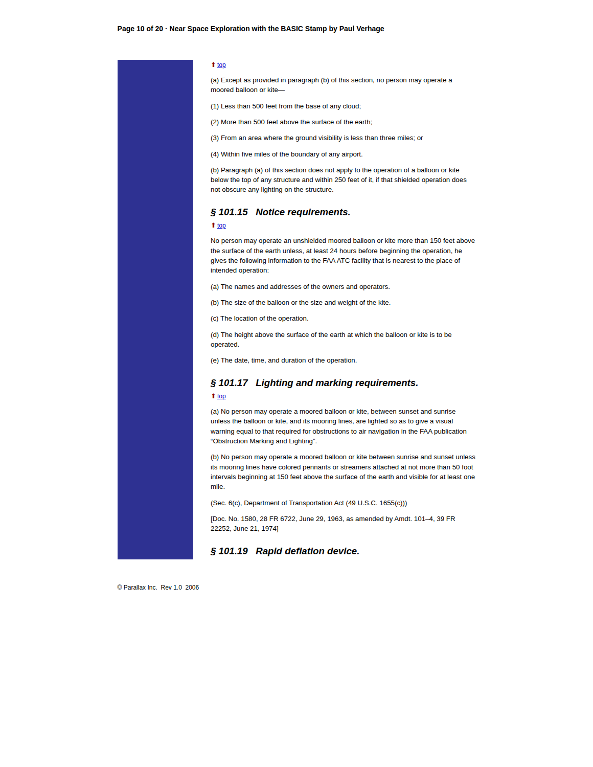Page 10 of 20 · Near Space Exploration with the BASIC Stamp by Paul Verhage
⬆top
(a) Except as provided in paragraph (b) of this section, no person may operate a moored balloon or kite—
(1) Less than 500 feet from the base of any cloud;
(2) More than 500 feet above the surface of the earth;
(3) From an area where the ground visibility is less than three miles; or
(4) Within five miles of the boundary of any airport.
(b) Paragraph (a) of this section does not apply to the operation of a balloon or kite below the top of any structure and within 250 feet of it, if that shielded operation does not obscure any lighting on the structure.
§ 101.15 Notice requirements.
⬆top
No person may operate an unshielded moored balloon or kite more than 150 feet above the surface of the earth unless, at least 24 hours before beginning the operation, he gives the following information to the FAA ATC facility that is nearest to the place of intended operation:
(a) The names and addresses of the owners and operators.
(b) The size of the balloon or the size and weight of the kite.
(c) The location of the operation.
(d) The height above the surface of the earth at which the balloon or kite is to be operated.
(e) The date, time, and duration of the operation.
§ 101.17 Lighting and marking requirements.
⬆top
(a) No person may operate a moored balloon or kite, between sunset and sunrise unless the balloon or kite, and its mooring lines, are lighted so as to give a visual warning equal to that required for obstructions to air navigation in the FAA publication “Obstruction Marking and Lighting”.
(b) No person may operate a moored balloon or kite between sunrise and sunset unless its mooring lines have colored pennants or streamers attached at not more than 50 foot intervals beginning at 150 feet above the surface of the earth and visible for at least one mile.
(Sec. 6(c), Department of Transportation Act (49 U.S.C. 1655(c)))
[Doc. No. 1580, 28 FR 6722, June 29, 1963, as amended by Amdt. 101–4, 39 FR 22252, June 21, 1974]
§ 101.19 Rapid deflation device.
© Parallax Inc. Rev 1.0 2006